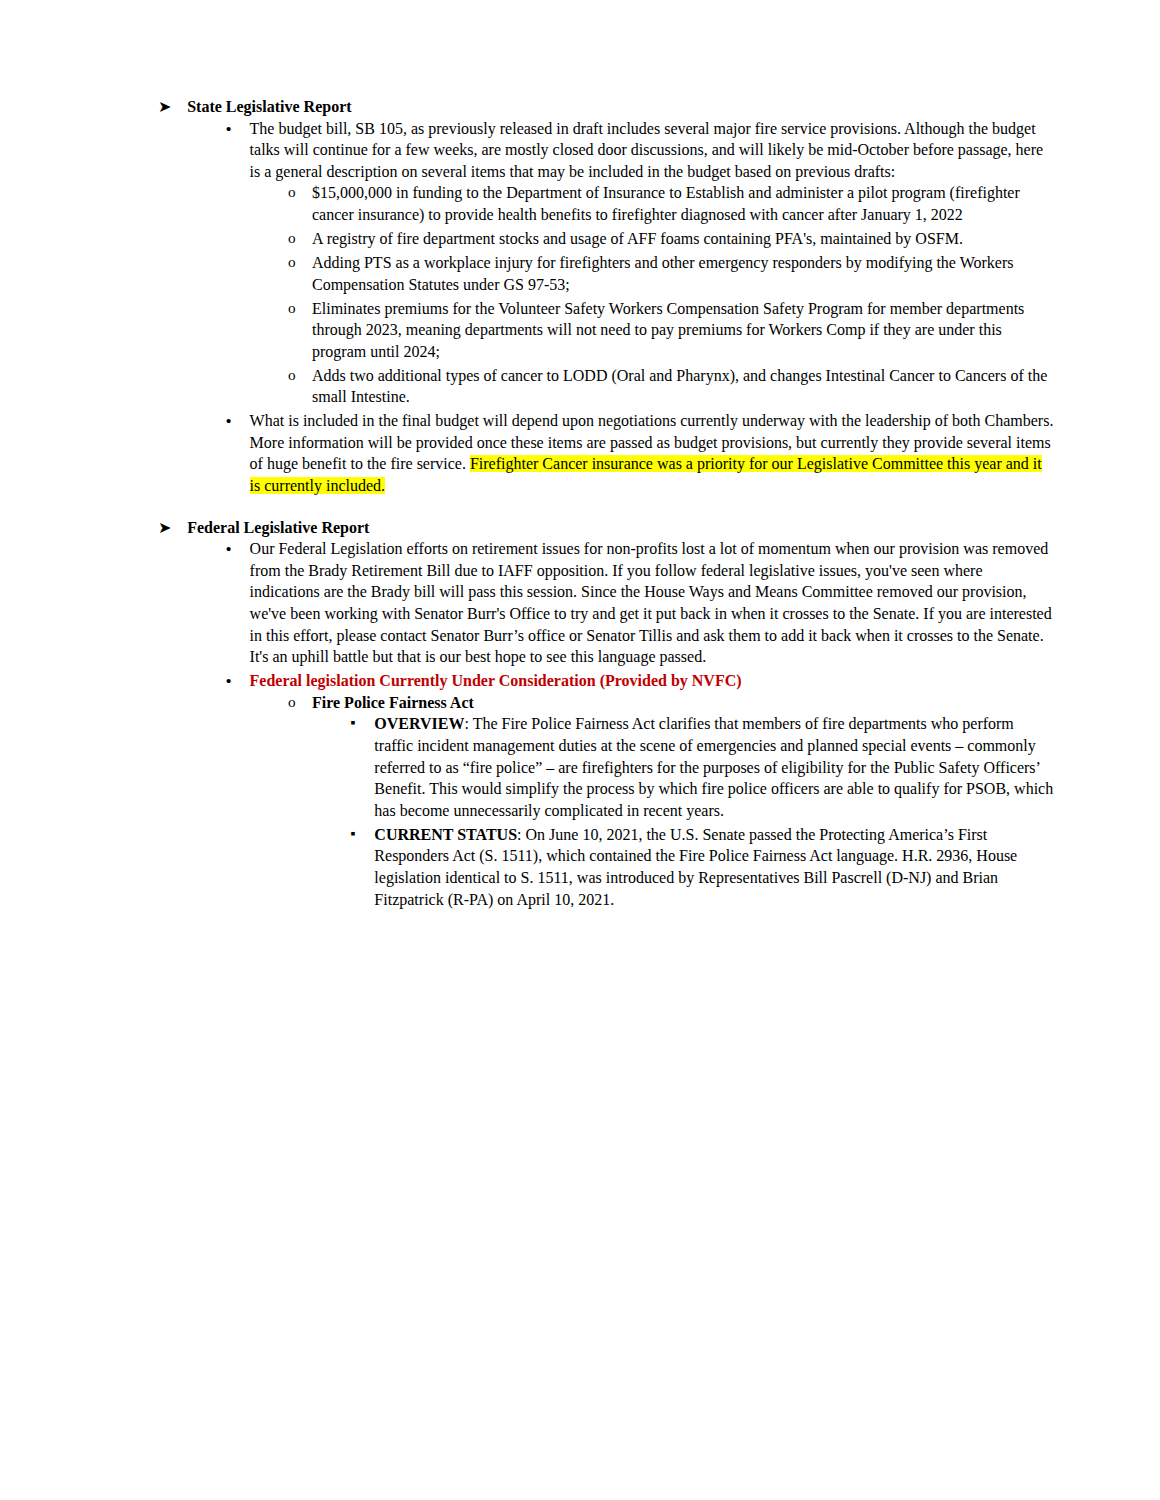State Legislative Report
The budget bill, SB 105, as previously released in draft includes several major fire service provisions. Although the budget talks will continue for a few weeks, are mostly closed door discussions, and will likely be mid-October before passage, here is a general description on several items that may be included in the budget based on previous drafts:
$15,000,000 in funding to the Department of Insurance to Establish and administer a pilot program (firefighter cancer insurance) to provide health benefits to firefighter diagnosed with cancer after January 1, 2022
A registry of fire department stocks and usage of AFF foams containing PFA's, maintained by OSFM.
Adding PTS as a workplace injury for firefighters and other emergency responders by modifying the Workers Compensation Statutes under GS 97-53;
Eliminates premiums for the Volunteer Safety Workers Compensation Safety Program for member departments through 2023, meaning departments will not need to pay premiums for Workers Comp if they are under this program until 2024;
Adds two additional types of cancer to LODD (Oral and Pharynx), and changes Intestinal Cancer to Cancers of the small Intestine.
What is included in the final budget will depend upon negotiations currently underway with the leadership of both Chambers. More information will be provided once these items are passed as budget provisions, but currently they provide several items of huge benefit to the fire service. Firefighter Cancer insurance was a priority for our Legislative Committee this year and it is currently included.
Federal Legislative Report
Our Federal Legislation efforts on retirement issues for non-profits lost a lot of momentum when our provision was removed from the Brady Retirement Bill due to IAFF opposition. If you follow federal legislative issues, you've seen where indications are the Brady bill will pass this session. Since the House Ways and Means Committee removed our provision, we've been working with Senator Burr's Office to try and get it put back in when it crosses to the Senate. If you are interested in this effort, please contact Senator Burr’s office or Senator Tillis and ask them to add it back when it crosses to the Senate. It's an uphill battle but that is our best hope to see this language passed.
Federal legislation Currently Under Consideration (Provided by NVFC)
Fire Police Fairness Act
OVERVIEW: The Fire Police Fairness Act clarifies that members of fire departments who perform traffic incident management duties at the scene of emergencies and planned special events – commonly referred to as “fire police” – are firefighters for the purposes of eligibility for the Public Safety Officers’ Benefit. This would simplify the process by which fire police officers are able to qualify for PSOB, which has become unnecessarily complicated in recent years.
CURRENT STATUS: On June 10, 2021, the U.S. Senate passed the Protecting America’s First Responders Act (S. 1511), which contained the Fire Police Fairness Act language. H.R. 2936, House legislation identical to S. 1511, was introduced by Representatives Bill Pascrell (D-NJ) and Brian Fitzpatrick (R-PA) on April 10, 2021.